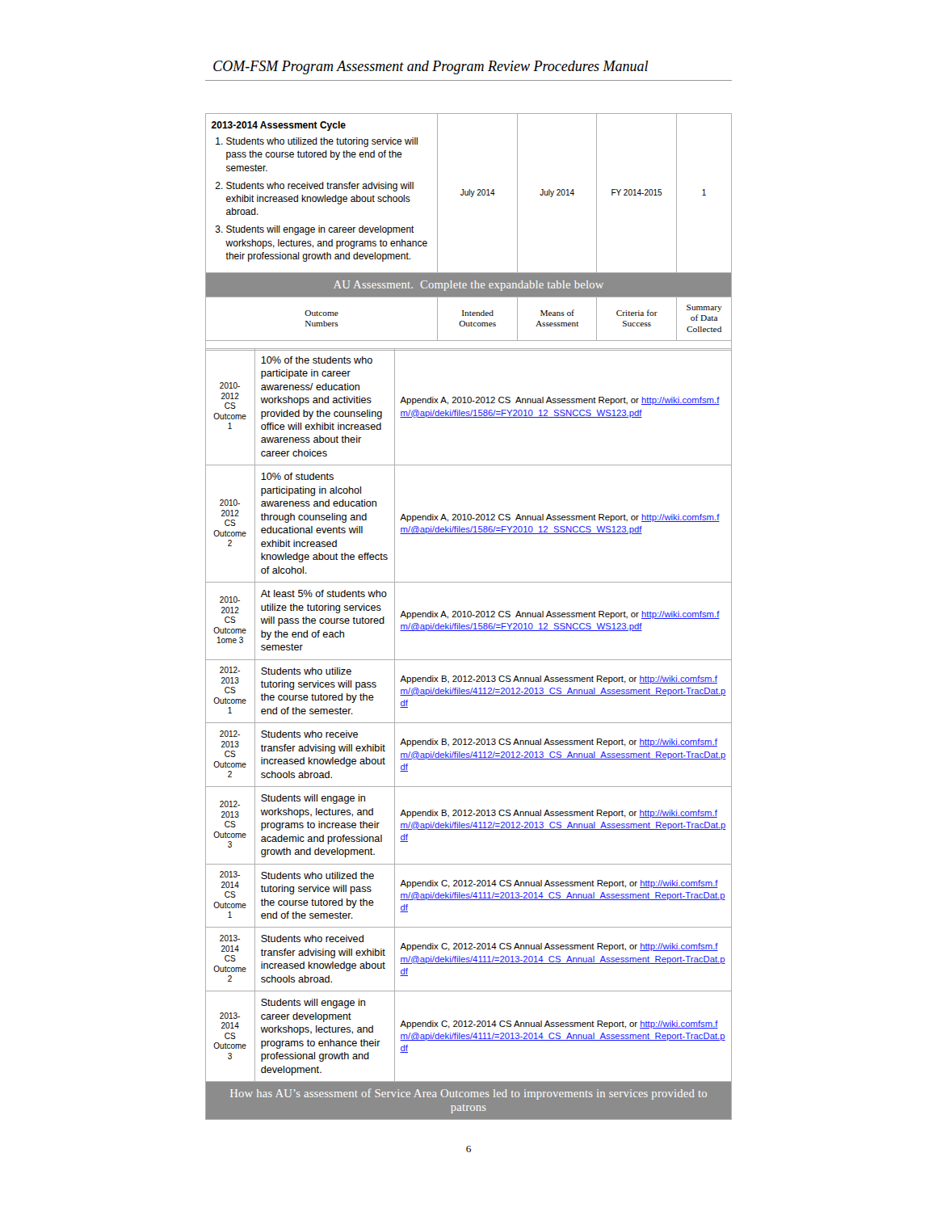COM-FSM Program Assessment and Program Review Procedures Manual
| 2013-2014 Assessment Cycle Students who utilized the tutoring service will pass the course tutored by the end of the semester. Students who received transfer advising will exhibit increased knowledge about schools abroad. Students will engage in career development workshops, lectures, and programs to enhance their professional growth and development. | July 2014 | July 2014 | FY 2014-2015 | 1 |
| AU Assessment. Complete the expandable table below |
| Outcome Numbers | Intended Outcomes | Means of Assessment | Criteria for Success | Summary of Data Collected | |
| 2010-2012 CS Outcome 1 | 10% of the students who participate in career awareness/ education workshops and activities provided by the counseling office will exhibit increased awareness about their career choices | Appendix A, 2010-2012 CS Annual Assessment Report, or http://wiki.comfsm.fm/@api/deki/files/1586/=FY2010_12_SSNCCS_WS123.pdf |
| 2010-2012 CS Outcome 2 | 10% of students participating in alcohol awareness and education through counseling and educational events will exhibit increased knowledge about the effects of alcohol. | Appendix A, 2010-2012 CS Annual Assessment Report, or http://wiki.comfsm.fm/@api/deki/files/1586/=FY2010_12_SSNCCS_WS123.pdf |
| 2010-2012 CS Outcome 1ome 3 | At least 5% of students who utilize the tutoring services will pass the course tutored by the end of each semester | Appendix A, 2010-2012 CS Annual Assessment Report, or http://wiki.comfsm.fm/@api/deki/files/1586/=FY2010_12_SSNCCS_WS123.pdf |
| 2012-2013 CS Outcome 1 | Students who utilize tutoring services will pass the course tutored by the end of the semester. | Appendix B, 2012-2013 CS Annual Assessment Report, or http://wiki.comfsm.fm/@api/deki/files/4112/=2012-2013_CS_Annual_Assessment_Report-TracDat.pdf |
| 2012-2013 CS Outcome 2 | Students who receive transfer advising will exhibit increased knowledge about schools abroad. | Appendix B, 2012-2013 CS Annual Assessment Report, or http://wiki.comfsm.fm/@api/deki/files/4112/=2012-2013_CS_Annual_Assessment_Report-TracDat.pdf |
| 2012-2013 CS Outcome 3 | Students will engage in workshops, lectures, and programs to increase their academic and professional growth and development. | Appendix B, 2012-2013 CS Annual Assessment Report, or http://wiki.comfsm.fm/@api/deki/files/4112/=2012-2013_CS_Annual_Assessment_Report-TracDat.pdf |
| 2013-2014 CS Outcome 1 | Students who utilized the tutoring service will pass the course tutored by the end of the semester. | Appendix C, 2012-2014 CS Annual Assessment Report, or http://wiki.comfsm.fm/@api/deki/files/4111/=2013-2014_CS_Annual_Assessment_Report-TracDat.pdf |
| 2013-2014 CS Outcome 2 | Students who received transfer advising will exhibit increased knowledge about schools abroad. | Appendix C, 2012-2014 CS Annual Assessment Report, or http://wiki.comfsm.fm/@api/deki/files/4111/=2013-2014_CS_Annual_Assessment_Report-TracDat.pdf |
| 2013-2014 CS Outcome 3 | Students will engage in career development workshops, lectures, and programs to enhance their professional growth and development. | Appendix C, 2012-2014 CS Annual Assessment Report, or http://wiki.comfsm.fm/@api/deki/files/4111/=2013-2014_CS_Annual_Assessment_Report-TracDat.pdf |
| How has AU’s assessment of Service Area Outcomes led to improvements in services provided to patrons |
6